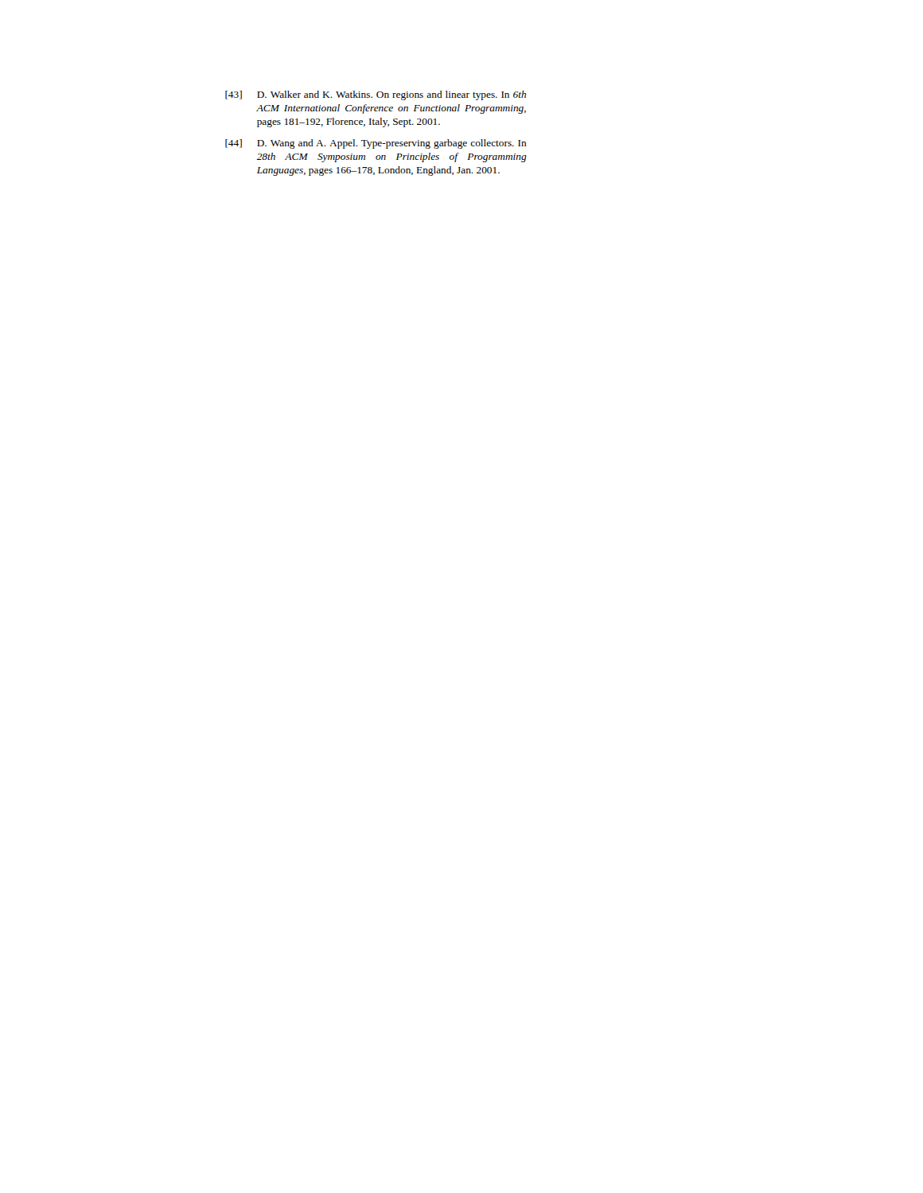[43]
D. Walker and K. Watkins. On regions and linear types. In 6th ACM International Conference on Functional Programming, pages 181–192, Florence, Italy, Sept. 2001.
[44]
D. Wang and A. Appel. Type-preserving garbage collectors. In 28th ACM Symposium on Principles of Programming Languages, pages 166–178, London, England, Jan. 2001.